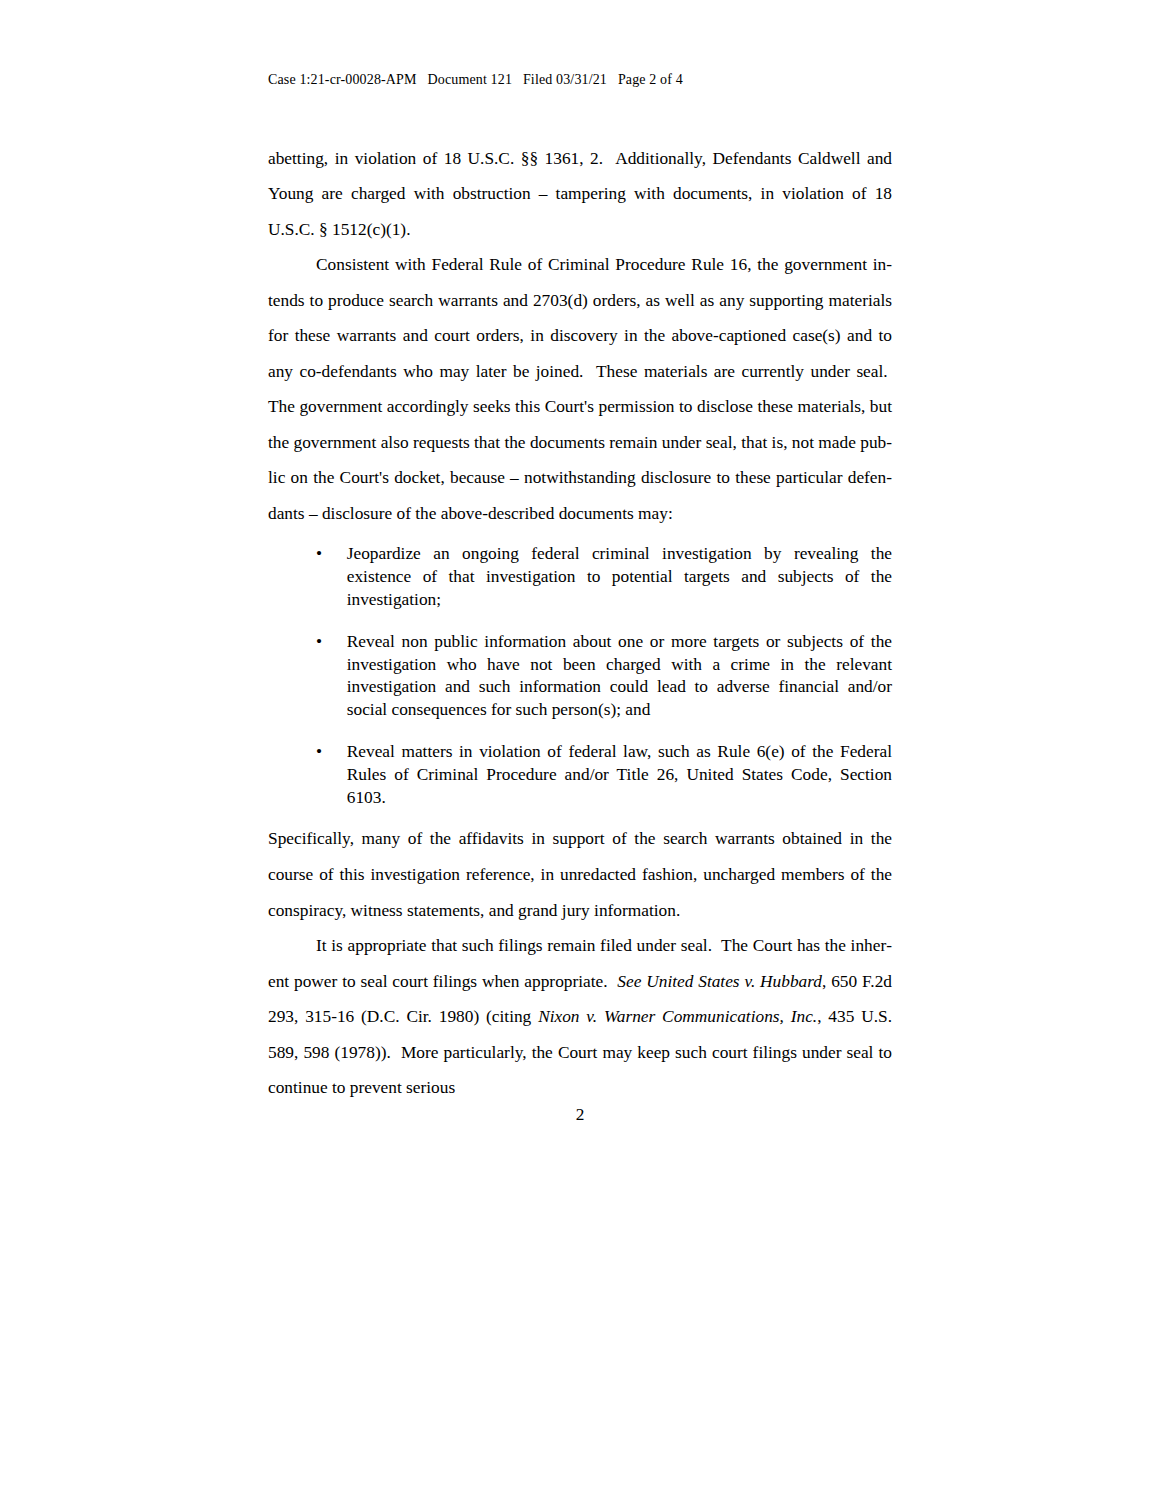Case 1:21-cr-00028-APM Document 121 Filed 03/31/21 Page 2 of 4
abetting, in violation of 18 U.S.C. §§ 1361, 2. Additionally, Defendants Caldwell and Young are charged with obstruction – tampering with documents, in violation of 18 U.S.C. § 1512(c)(1).
Consistent with Federal Rule of Criminal Procedure Rule 16, the government intends to produce search warrants and 2703(d) orders, as well as any supporting materials for these warrants and court orders, in discovery in the above-captioned case(s) and to any co-defendants who may later be joined. These materials are currently under seal. The government accordingly seeks this Court's permission to disclose these materials, but the government also requests that the documents remain under seal, that is, not made public on the Court's docket, because – notwithstanding disclosure to these particular defendants – disclosure of the above-described documents may:
Jeopardize an ongoing federal criminal investigation by revealing the existence of that investigation to potential targets and subjects of the investigation;
Reveal non public information about one or more targets or subjects of the investigation who have not been charged with a crime in the relevant investigation and such information could lead to adverse financial and/or social consequences for such person(s); and
Reveal matters in violation of federal law, such as Rule 6(e) of the Federal Rules of Criminal Procedure and/or Title 26, United States Code, Section 6103.
Specifically, many of the affidavits in support of the search warrants obtained in the course of this investigation reference, in unredacted fashion, uncharged members of the conspiracy, witness statements, and grand jury information.
It is appropriate that such filings remain filed under seal. The Court has the inherent power to seal court filings when appropriate. See United States v. Hubbard, 650 F.2d 293, 315-16 (D.C. Cir. 1980) (citing Nixon v. Warner Communications, Inc., 435 U.S. 589, 598 (1978)). More particularly, the Court may keep such court filings under seal to continue to prevent serious
2